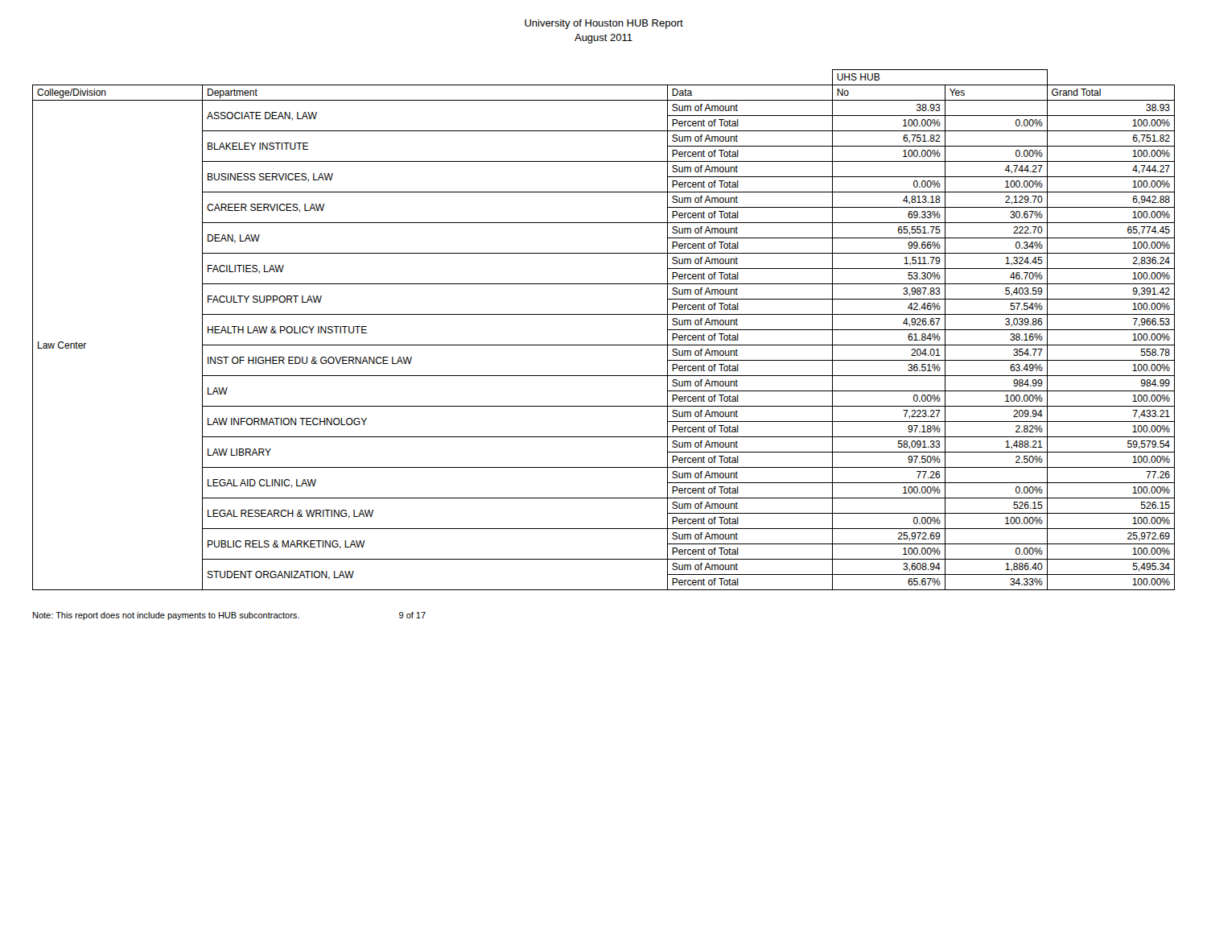University of Houston HUB Report
August 2011
| | | | UHS HUB | |
| --- | --- | --- | --- | --- |
| College/Division | Department | Data | No | Yes | Grand Total |
| Law Center | ASSOCIATE DEAN, LAW | Sum of Amount | 38.93 | | 38.93 |
| Percent of Total | 100.00% | 0.00% | 100.00% |
| BLAKELEY INSTITUTE | Sum of Amount | 6,751.82 | | 6,751.82 |
| Percent of Total | 100.00% | 0.00% | 100.00% |
| BUSINESS SERVICES, LAW | Sum of Amount | | 4,744.27 | 4,744.27 |
| Percent of Total | 0.00% | 100.00% | 100.00% |
| CAREER SERVICES, LAW | Sum of Amount | 4,813.18 | 2,129.70 | 6,942.88 |
| Percent of Total | 69.33% | 30.67% | 100.00% |
| DEAN, LAW | Sum of Amount | 65,551.75 | 222.70 | 65,774.45 |
| Percent of Total | 99.66% | 0.34% | 100.00% |
| FACILITIES, LAW | Sum of Amount | 1,511.79 | 1,324.45 | 2,836.24 |
| Percent of Total | 53.30% | 46.70% | 100.00% |
| FACULTY SUPPORT LAW | Sum of Amount | 3,987.83 | 5,403.59 | 9,391.42 |
| Percent of Total | 42.46% | 57.54% | 100.00% |
| HEALTH LAW & POLICY INSTITUTE | Sum of Amount | 4,926.67 | 3,039.86 | 7,966.53 |
| Percent of Total | 61.84% | 38.16% | 100.00% |
| INST OF HIGHER EDU & GOVERNANCE LAW | Sum of Amount | 204.01 | 354.77 | 558.78 |
| Percent of Total | 36.51% | 63.49% | 100.00% |
| LAW | Sum of Amount | | 984.99 | 984.99 |
| Percent of Total | 0.00% | 100.00% | 100.00% |
| LAW INFORMATION TECHNOLOGY | Sum of Amount | 7,223.27 | 209.94 | 7,433.21 |
| Percent of Total | 97.18% | 2.82% | 100.00% |
| LAW LIBRARY | Sum of Amount | 58,091.33 | 1,488.21 | 59,579.54 |
| Percent of Total | 97.50% | 2.50% | 100.00% |
| LEGAL AID CLINIC, LAW | Sum of Amount | 77.26 | | 77.26 |
| Percent of Total | 100.00% | 0.00% | 100.00% |
| LEGAL RESEARCH & WRITING, LAW | Sum of Amount | | 526.15 | 526.15 |
| Percent of Total | 0.00% | 100.00% | 100.00% |
| PUBLIC RELS & MARKETING, LAW | Sum of Amount | 25,972.69 | | 25,972.69 |
| Percent of Total | 100.00% | 0.00% | 100.00% |
| STUDENT ORGANIZATION, LAW | Sum of Amount | 3,608.94 | 1,886.40 | 5,495.34 |
| Percent of Total | 65.67% | 34.33% | 100.00% |
Note: This report does not include payments to HUB subcontractors. 9 of 17